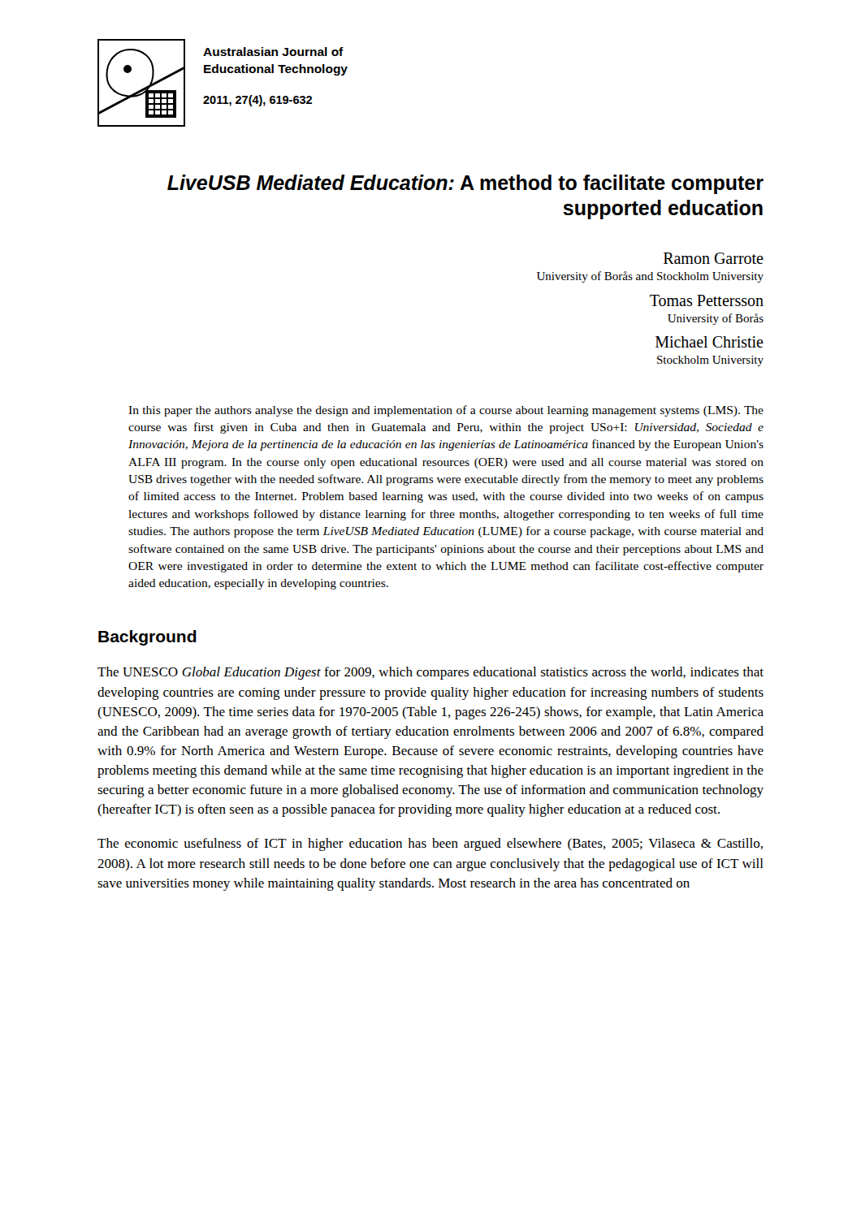Australasian Journal of
Educational Technology
2011, 27(4), 619-632
LiveUSB Mediated Education: A method to facilitate computer supported education
Ramon Garrote
University of Borås and Stockholm University
Tomas Pettersson
University of Borås
Michael Christie
Stockholm University
In this paper the authors analyse the design and implementation of a course about learning management systems (LMS). The course was first given in Cuba and then in Guatemala and Peru, within the project USo+I: Universidad, Sociedad e Innovación, Mejora de la pertinencia de la educación en las ingenierías de Latinoamérica financed by the European Union's ALFA III program. In the course only open educational resources (OER) were used and all course material was stored on USB drives together with the needed software. All programs were executable directly from the memory to meet any problems of limited access to the Internet. Problem based learning was used, with the course divided into two weeks of on campus lectures and workshops followed by distance learning for three months, altogether corresponding to ten weeks of full time studies. The authors propose the term LiveUSB Mediated Education (LUME) for a course package, with course material and software contained on the same USB drive. The participants' opinions about the course and their perceptions about LMS and OER were investigated in order to determine the extent to which the LUME method can facilitate cost-effective computer aided education, especially in developing countries.
Background
The UNESCO Global Education Digest for 2009, which compares educational statistics across the world, indicates that developing countries are coming under pressure to provide quality higher education for increasing numbers of students (UNESCO, 2009). The time series data for 1970-2005 (Table 1, pages 226-245) shows, for example, that Latin America and the Caribbean had an average growth of tertiary education enrolments between 2006 and 2007 of 6.8%, compared with 0.9% for North America and Western Europe. Because of severe economic restraints, developing countries have problems meeting this demand while at the same time recognising that higher education is an important ingredient in the securing a better economic future in a more globalised economy. The use of information and communication technology (hereafter ICT) is often seen as a possible panacea for providing more quality higher education at a reduced cost.
The economic usefulness of ICT in higher education has been argued elsewhere (Bates, 2005; Vilaseca & Castillo, 2008). A lot more research still needs to be done before one can argue conclusively that the pedagogical use of ICT will save universities money while maintaining quality standards. Most research in the area has concentrated on